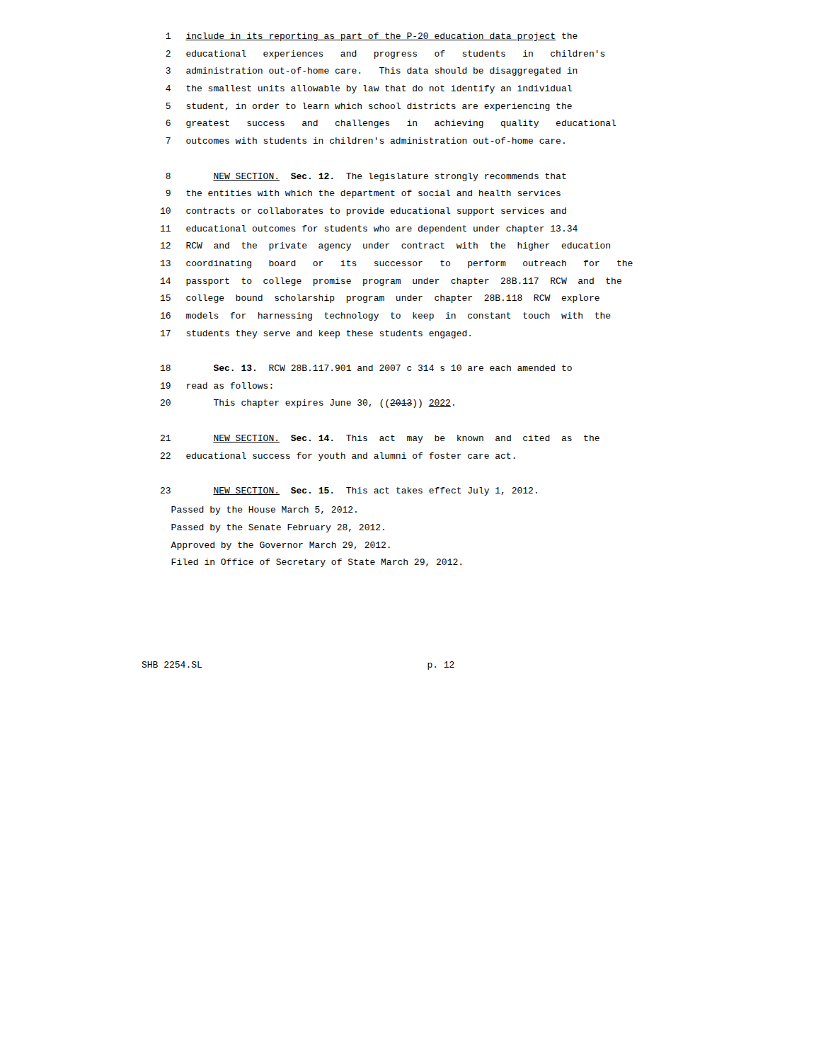1 include in its reporting as part of the P-20 education data project the
2 educational experiences and progress of students in children's
3 administration out-of-home care. This data should be disaggregated in
4 the smallest units allowable by law that do not identify an individual
5 student, in order to learn which school districts are experiencing the
6 greatest success and challenges in achieving quality educational
7 outcomes with students in children's administration out-of-home care.
8 NEW SECTION. Sec. 12. The legislature strongly recommends that
9 the entities with which the department of social and health services
10 contracts or collaborates to provide educational support services and
11 educational outcomes for students who are dependent under chapter 13.34
12 RCW and the private agency under contract with the higher education
13 coordinating board or its successor to perform outreach for the
14 passport to college promise program under chapter 28B.117 RCW and the
15 college bound scholarship program under chapter 28B.118 RCW explore
16 models for harnessing technology to keep in constant touch with the
17 students they serve and keep these students engaged.
18 Sec. 13. RCW 28B.117.901 and 2007 c 314 s 10 are each amended to
19 read as follows:
20 This chapter expires June 30, ((2013)) 2022.
21 NEW SECTION. Sec. 14. This act may be known and cited as the
22 educational success for youth and alumni of foster care act.
23 NEW SECTION. Sec. 15. This act takes effect July 1, 2012.
Passed by the House March 5, 2012.
Passed by the Senate February 28, 2012.
Approved by the Governor March 29, 2012.
Filed in Office of Secretary of State March 29, 2012.
SHB 2254.SL
p. 12